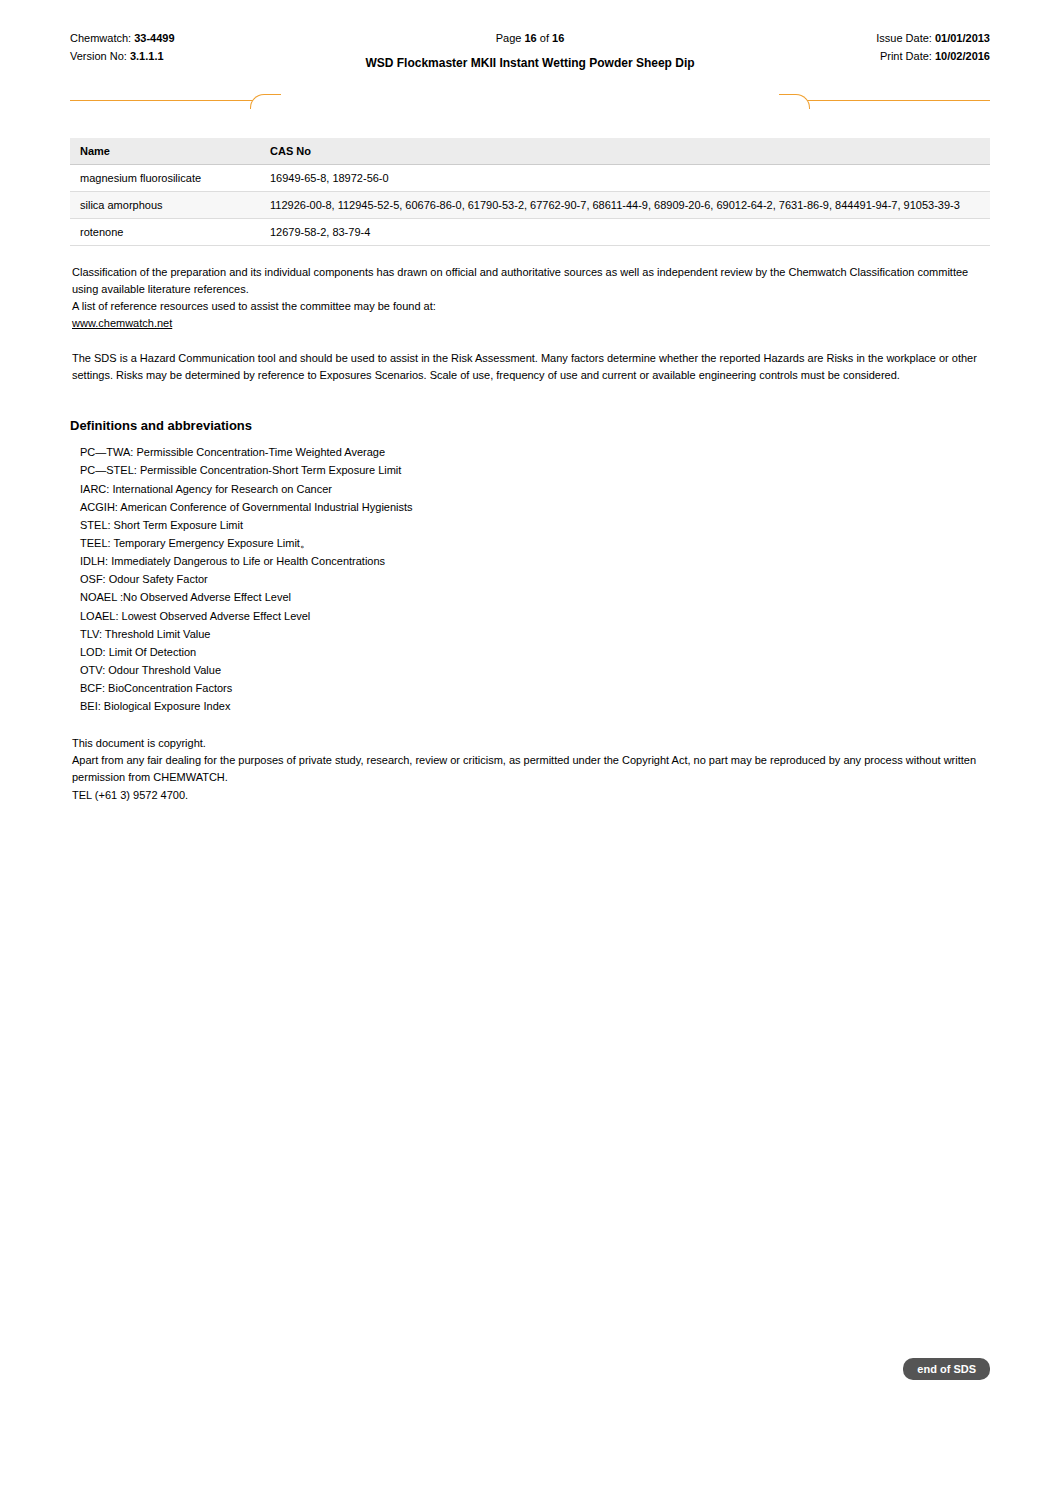Chemwatch: 33-4499
Version No: 3.1.1.1
Page 16 of 16
WSD Flockmaster MKII Instant Wetting Powder Sheep Dip
Issue Date: 01/01/2013
Print Date: 10/02/2016
| Name | CAS No |
| --- | --- |
| magnesium fluorosilicate | 16949-65-8, 18972-56-0 |
| silica amorphous | 112926-00-8, 112945-52-5, 60676-86-0, 61790-53-2, 67762-90-7, 68611-44-9, 68909-20-6, 69012-64-2, 7631-86-9, 844491-94-7, 91053-39-3 |
| rotenone | 12679-58-2, 83-79-4 |
Classification of the preparation and its individual components has drawn on official and authoritative sources as well as independent review by the Chemwatch Classification committee using available literature references.
A list of reference resources used to assist the committee may be found at:
www.chemwatch.net
The SDS is a Hazard Communication tool and should be used to assist in the Risk Assessment. Many factors determine whether the reported Hazards are Risks in the workplace or other settings. Risks may be determined by reference to Exposures Scenarios. Scale of use, frequency of use and current or available engineering controls must be considered.
Definitions and abbreviations
PC―TWA: Permissible Concentration-Time Weighted Average
PC―STEL: Permissible Concentration-Short Term Exposure Limit
IARC: International Agency for Research on Cancer
ACGIH: American Conference of Governmental Industrial Hygienists
STEL: Short Term Exposure Limit
TEEL: Temporary Emergency Exposure Limit。
IDLH: Immediately Dangerous to Life or Health Concentrations
OSF: Odour Safety Factor
NOAEL :No Observed Adverse Effect Level
LOAEL: Lowest Observed Adverse Effect Level
TLV: Threshold Limit Value
LOD: Limit Of Detection
OTV: Odour Threshold Value
BCF: BioConcentration Factors
BEI: Biological Exposure Index
This document is copyright.
Apart from any fair dealing for the purposes of private study, research, review or criticism, as permitted under the Copyright Act, no part may be reproduced by any process without written permission from CHEMWATCH.
TEL (+61 3) 9572 4700.
end of SDS